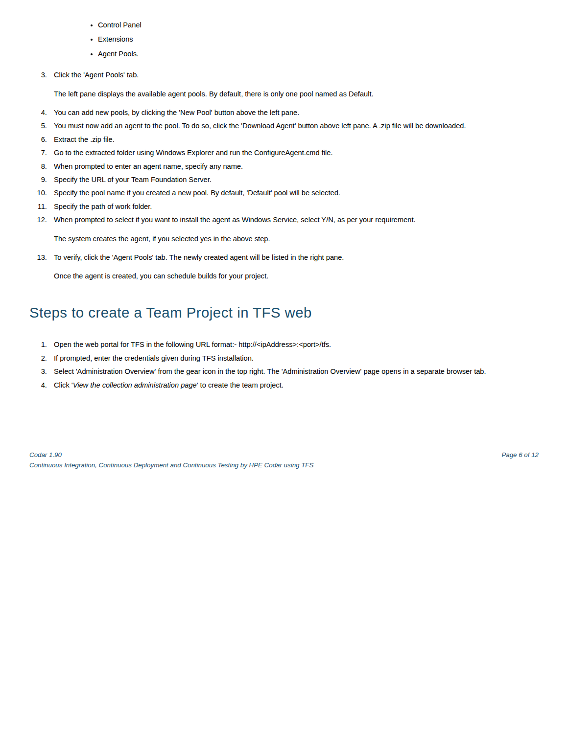Control Panel
Extensions
Agent Pools.
Click the 'Agent Pools' tab.
The left pane displays the available agent pools. By default, there is only one pool named as Default.
You can add new pools, by clicking the 'New Pool' button above the left pane.
You must now add an agent to the pool. To do so, click the 'Download Agent' button above left pane. A .zip file will be downloaded.
Extract the .zip file.
Go to the extracted folder using Windows Explorer and run the ConfigureAgent.cmd file.
When prompted to enter an agent name, specify any name.
Specify the URL of your Team Foundation Server.
Specify the pool name if you created a new pool. By default, 'Default' pool will be selected.
Specify the path of work folder.
When prompted to select if you want to install the agent as Windows Service, select Y/N, as per your requirement.
The system creates the agent, if you selected yes in the above step.
To verify, click the 'Agent Pools' tab. The newly created agent will be listed in the right pane.
Once the agent is created, you can schedule builds for your project.
Steps to create a Team Project in TFS web
Open the web portal for TFS in the following URL format:- http://<ipAddress>:<port>/tfs.
If prompted, enter the credentials given during TFS installation.
Select 'Administration Overview' from the gear icon in the top right. The 'Administration Overview' page opens in a separate browser tab.
Click 'View the collection administration page' to create the team project.
Codar 1.90
Continuous Integration, Continuous Deployment and Continuous Testing by HPE Codar using TFS
Page 6 of 12